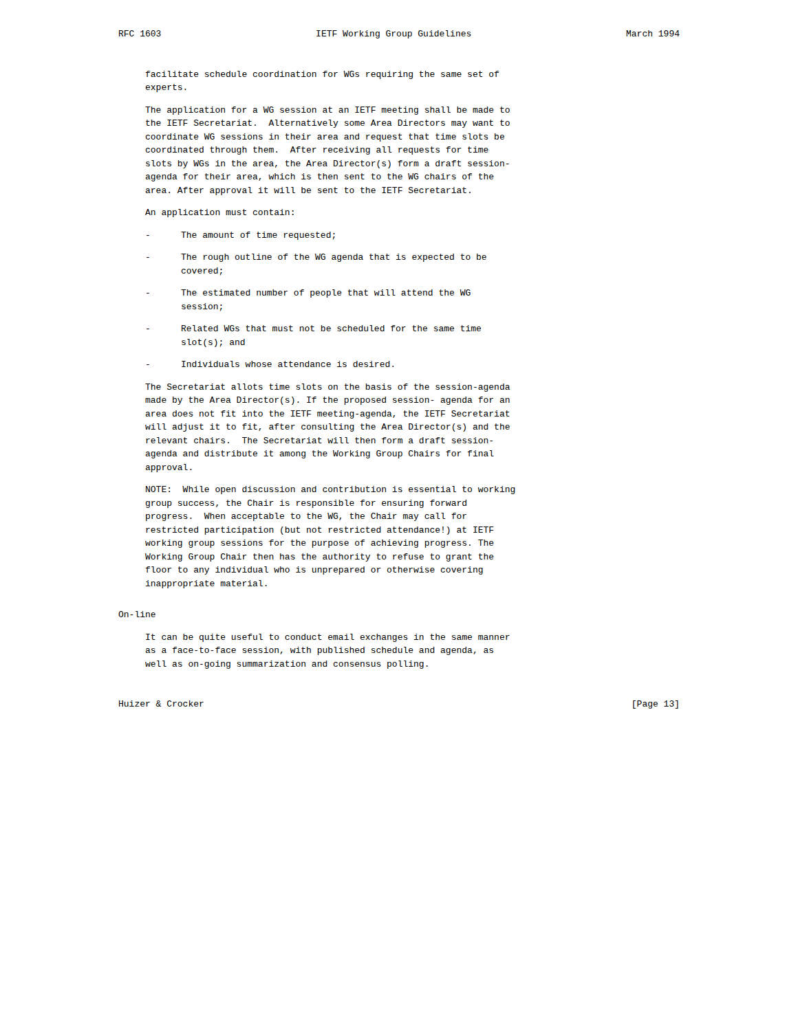RFC 1603 IETF Working Group Guidelines March 1994
facilitate schedule coordination for WGs requiring the same set of experts.
The application for a WG session at an IETF meeting shall be made to the IETF Secretariat. Alternatively some Area Directors may want to coordinate WG sessions in their area and request that time slots be coordinated through them. After receiving all requests for time slots by WGs in the area, the Area Director(s) form a draft session- agenda for their area, which is then sent to the WG chairs of the area. After approval it will be sent to the IETF Secretariat.
An application must contain:
-The amount of time requested;
-The rough outline of the WG agenda that is expected to be covered;
-The estimated number of people that will attend the WG session;
-Related WGs that must not be scheduled for the same time slot(s); and
-Individuals whose attendance is desired.
The Secretariat allots time slots on the basis of the session-agenda made by the Area Director(s). If the proposed session- agenda for an area does not fit into the IETF meeting-agenda, the IETF Secretariat will adjust it to fit, after consulting the Area Director(s) and the relevant chairs. The Secretariat will then form a draft session- agenda and distribute it among the Working Group Chairs for final approval.
NOTE: While open discussion and contribution is essential to working group success, the Chair is responsible for ensuring forward progress. When acceptable to the WG, the Chair may call for restricted participation (but not restricted attendance!) at IETF working group sessions for the purpose of achieving progress. The Working Group Chair then has the authority to refuse to grant the floor to any individual who is unprepared or otherwise covering inappropriate material.
On-line
It can be quite useful to conduct email exchanges in the same manner as a face-to-face session, with published schedule and agenda, as well as on-going summarization and consensus polling.
Huizer & Crocker [Page 13]